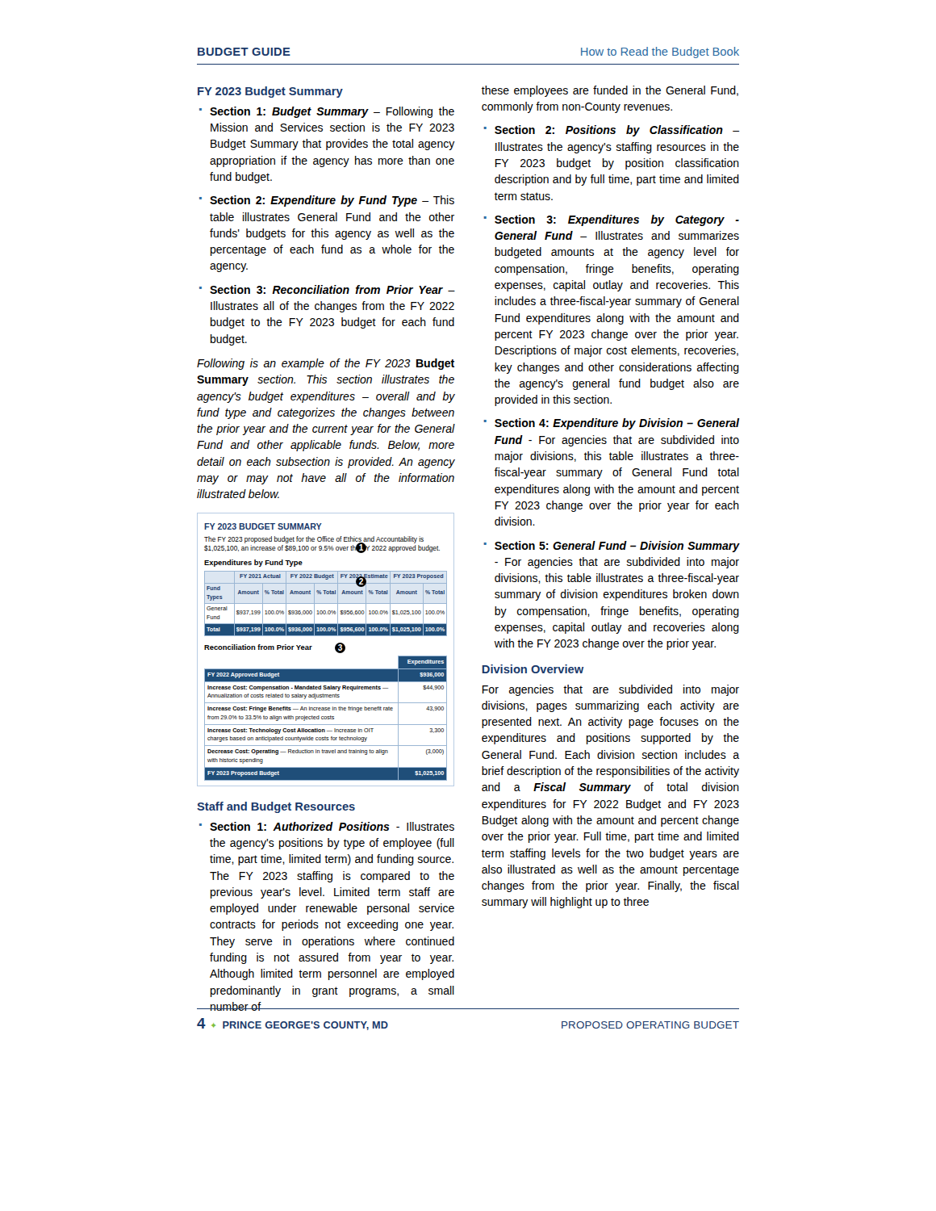BUDGET GUIDE
How to Read the Budget Book
FY 2023 Budget Summary
Section 1: Budget Summary – Following the Mission and Services section is the FY 2023 Budget Summary that provides the total agency appropriation if the agency has more than one fund budget.
Section 2: Expenditure by Fund Type – This table illustrates General Fund and the other funds' budgets for this agency as well as the percentage of each fund as a whole for the agency.
Section 3: Reconciliation from Prior Year – Illustrates all of the changes from the FY 2022 budget to the FY 2023 budget for each fund budget.
Following is an example of the FY 2023 Budget Summary section. This section illustrates the agency's budget expenditures – overall and by fund type and categorizes the changes between the prior year and the current year for the General Fund and other applicable funds. Below, more detail on each subsection is provided. An agency may or may not have all of the information illustrated below.
1
2
3
FY 2023 BUDGET SUMMARY
The FY 2023 proposed budget for the Office of Ethics and Accountability is $1,025,100, an increase of $89,100 or 9.5% over the FY 2022 approved budget.
Expenditures by Fund Type
| | FY 2021 Actual | FY 2022 Budget | FY 2022 Estimate | FY 2023 Proposed |
| --- | --- | --- | --- | --- |
| Fund Types | Amount | % Total | Amount | % Total | Amount | % Total | Amount | % Total |
| General Fund | $937,199 | 100.0% | $936,000 | 100.0% | $956,600 | 100.0% | $1,025,100 | 100.0% |
| Total | $937,199 | 100.0% | $936,000 | 100.0% | $956,600 | 100.0% | $1,025,100 | 100.0% |
Reconciliation from Prior Year
| | Expenditures |
| --- | --- |
| FY 2022 Approved Budget | $936,000 |
| Increase Cost: Compensation - Mandated Salary Requirements — Annualization of costs related to salary adjustments | $44,900 |
| Increase Cost: Fringe Benefits — An increase in the fringe benefit rate from 29.0% to 33.5% to align with projected costs | 43,900 |
| Increase Cost: Technology Cost Allocation — Increase in OIT charges based on anticipated countywide costs for technology | 3,300 |
| Decrease Cost: Operating — Reduction in travel and training to align with historic spending | (3,000) |
| FY 2023 Proposed Budget | $1,025,100 |
Staff and Budget Resources
Section 1: Authorized Positions - Illustrates the agency's positions by type of employee (full time, part time, limited term) and funding source. The FY 2023 staffing is compared to the previous year's level. Limited term staff are employed under renewable personal service contracts for periods not exceeding one year. They serve in operations where continued funding is not assured from year to year. Although limited term personnel are employed predominantly in grant programs, a small number of
these employees are funded in the General Fund, commonly from non-County revenues.
Section 2: Positions by Classification – Illustrates the agency's staffing resources in the FY 2023 budget by position classification description and by full time, part time and limited term status.
Section 3: Expenditures by Category - General Fund – Illustrates and summarizes budgeted amounts at the agency level for compensation, fringe benefits, operating expenses, capital outlay and recoveries. This includes a three-fiscal-year summary of General Fund expenditures along with the amount and percent FY 2023 change over the prior year. Descriptions of major cost elements, recoveries, key changes and other considerations affecting the agency's general fund budget also are provided in this section.
Section 4: Expenditure by Division – General Fund - For agencies that are subdivided into major divisions, this table illustrates a three-fiscal-year summary of General Fund total expenditures along with the amount and percent FY 2023 change over the prior year for each division.
Section 5: General Fund – Division Summary - For agencies that are subdivided into major divisions, this table illustrates a three-fiscal-year summary of division expenditures broken down by compensation, fringe benefits, operating expenses, capital outlay and recoveries along with the FY 2023 change over the prior year.
Division Overview
For agencies that are subdivided into major divisions, pages summarizing each activity are presented next. An activity page focuses on the expenditures and positions supported by the General Fund. Each division section includes a brief description of the responsibilities of the activity and a Fiscal Summary of total division expenditures for FY 2022 Budget and FY 2023 Budget along with the amount and percent change over the prior year. Full time, part time and limited term staffing levels for the two budget years are also illustrated as well as the amount percentage changes from the prior year. Finally, the fiscal summary will highlight up to three
4✦PRINCE GEORGE'S COUNTY, MD
PROPOSED OPERATING BUDGET